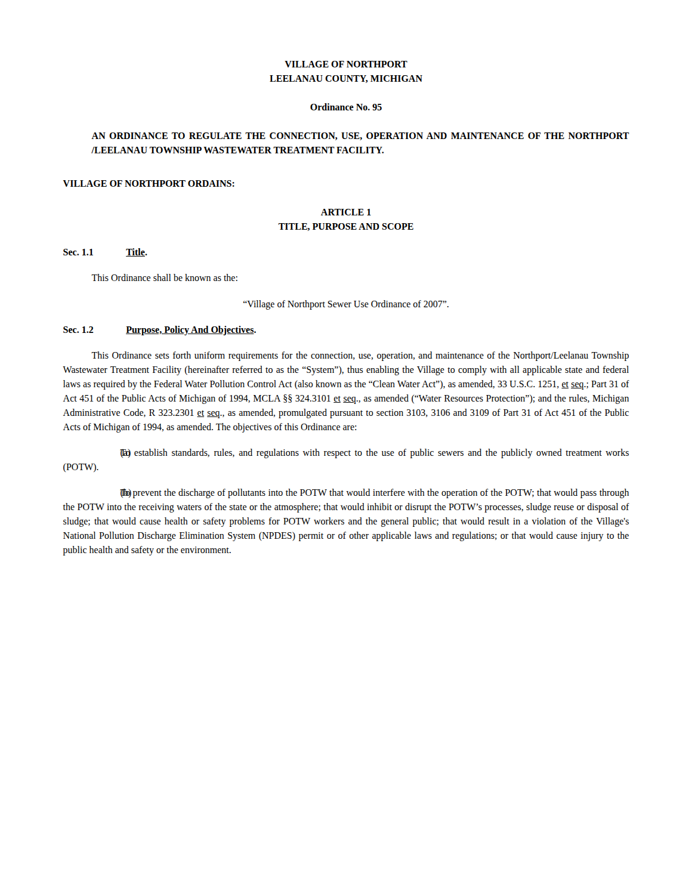VILLAGE OF NORTHPORT
LEELANAU COUNTY, MICHIGAN
Ordinance No. 95
AN ORDINANCE TO REGULATE THE CONNECTION, USE, OPERATION AND MAINTENANCE OF THE NORTHPORT /LEELANAU TOWNSHIP WASTEWATER TREATMENT FACILITY.
VILLAGE OF NORTHPORT ORDAINS:
ARTICLE 1
TITLE, PURPOSE AND SCOPE
Sec. 1.1 Title.
This Ordinance shall be known as the:
“Village of Northport Sewer Use Ordinance of 2007”.
Sec. 1.2 Purpose, Policy And Objectives.
This Ordinance sets forth uniform requirements for the connection, use, operation, and maintenance of the Northport/Leelanau Township Wastewater Treatment Facility (hereinafter referred to as the “System”), thus enabling the Village to comply with all applicable state and federal laws as required by the Federal Water Pollution Control Act (also known as the “Clean Water Act”), as amended, 33 U.S.C. 1251, et seq.; Part 31 of Act 451 of the Public Acts of Michigan of 1994, MCLA §§ 324.3101 et seq., as amended (“Water Resources Protection”); and the rules, Michigan Administrative Code, R 323.2301 et seq., as amended, promulgated pursuant to section 3103, 3106 and 3109 of Part 31 of Act 451 of the Public Acts of Michigan of 1994, as amended. The objectives of this Ordinance are:
(a) To establish standards, rules, and regulations with respect to the use of public sewers and the publicly owned treatment works (POTW).
(b) To prevent the discharge of pollutants into the POTW that would interfere with the operation of the POTW; that would pass through the POTW into the receiving waters of the state or the atmosphere; that would inhibit or disrupt the POTW’s processes, sludge reuse or disposal of sludge; that would cause health or safety problems for POTW workers and the general public; that would result in a violation of the Village's National Pollution Discharge Elimination System (NPDES) permit or of other applicable laws and regulations; or that would cause injury to the public health and safety or the environment.